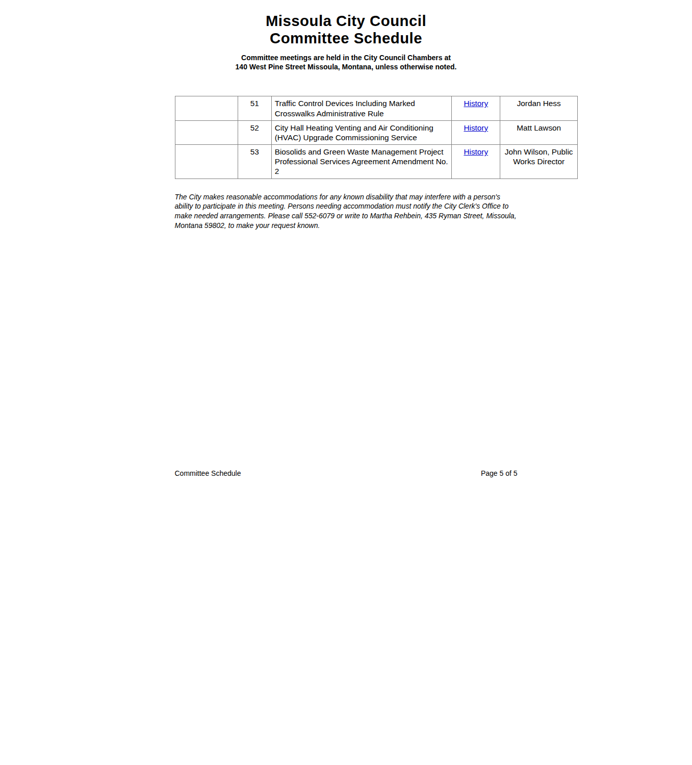Missoula City Council
Committee Schedule
Committee meetings are held in the City Council Chambers at
140 West Pine Street Missoula, Montana, unless otherwise noted.
| | 51 | Traffic Control Devices Including Marked Crosswalks Administrative Rule | History | Jordan Hess |
| | 52 | City Hall Heating Venting and Air Conditioning (HVAC) Upgrade Commissioning Service | History | Matt Lawson |
| | 53 | Biosolids and Green Waste Management Project Professional Services Agreement Amendment No. 2 | History | John Wilson, Public Works Director |
The City makes reasonable accommodations for any known disability that may interfere with a person's ability to participate in this meeting. Persons needing accommodation must notify the City Clerk's Office to make needed arrangements. Please call 552-6079 or write to Martha Rehbein, 435 Ryman Street, Missoula, Montana 59802, to make your request known.
Committee Schedule Page 5 of 5